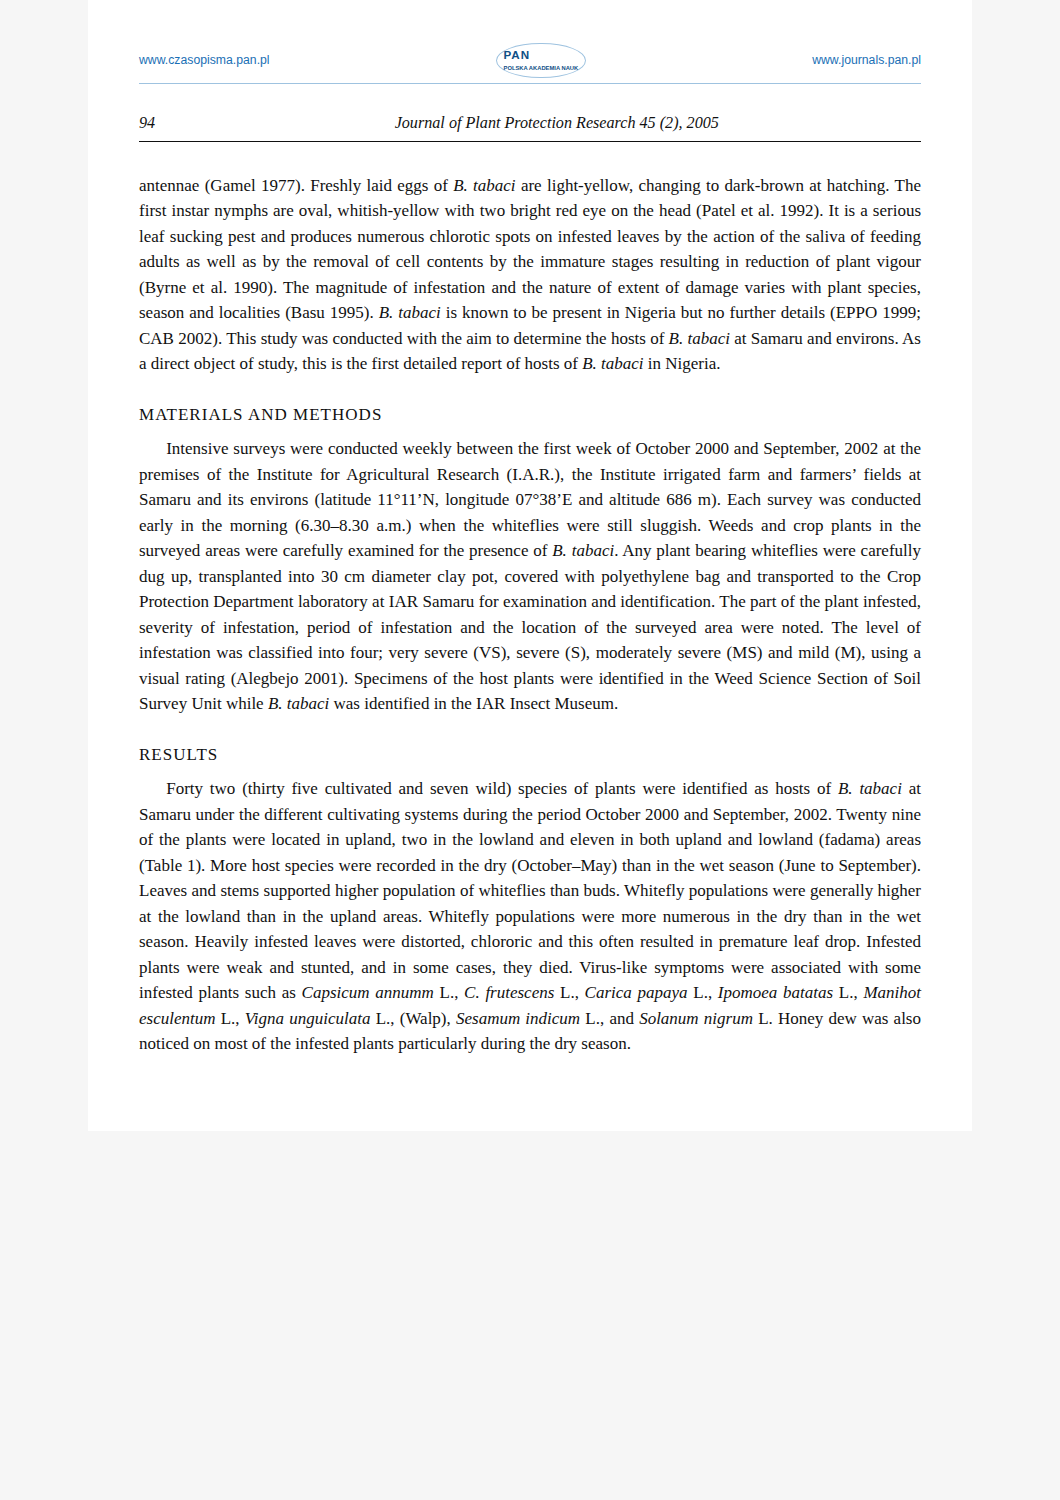www.czasopisma.pan.pl PAN
POLSKA AKADEMIA NAUK www.journals.pan.pl
94 Journal of Plant Protection Research 45 (2), 2005
antennae (Gamel 1977). Freshly laid eggs of B. tabaci are light-yellow, changing to dark-brown at hatching. The first instar nymphs are oval, whitish-yellow with two bright red eye on the head (Patel et al. 1992). It is a serious leaf sucking pest and produces numerous chlorotic spots on infested leaves by the action of the saliva of feeding adults as well as by the removal of cell contents by the immature stages resulting in reduction of plant vigour (Byrne et al. 1990). The magnitude of infestation and the nature of extent of damage varies with plant species, season and localities (Basu 1995). B. tabaci is known to be present in Nigeria but no further details (EPPO 1999; CAB 2002). This study was conducted with the aim to determine the hosts of B. tabaci at Samaru and environs. As a direct object of study, this is the first detailed report of hosts of B. tabaci in Nigeria.
Materials and Methods
Intensive surveys were conducted weekly between the first week of October 2000 and September, 2002 at the premises of the Institute for Agricultural Research (I.A.R.), the Institute irrigated farm and farmers’ fields at Samaru and its environs (latitude 11°11’N, longitude 07°38’E and altitude 686 m). Each survey was conducted early in the morning (6.30–8.30 a.m.) when the whiteflies were still sluggish. Weeds and crop plants in the surveyed areas were carefully examined for the presence of B. tabaci. Any plant bearing whiteflies were carefully dug up, transplanted into 30 cm diameter clay pot, covered with polyethylene bag and transported to the Crop Protection Department laboratory at IAR Samaru for examination and identification. The part of the plant infested, severity of infestation, period of infestation and the location of the surveyed area were noted. The level of infestation was classified into four; very severe (VS), severe (S), moderately severe (MS) and mild (M), using a visual rating (Alegbejo 2001). Specimens of the host plants were identified in the Weed Science Section of Soil Survey Unit while B. tabaci was identified in the IAR Insect Museum.
Results
Forty two (thirty five cultivated and seven wild) species of plants were identified as hosts of B. tabaci at Samaru under the different cultivating systems during the period October 2000 and September, 2002. Twenty nine of the plants were located in upland, two in the lowland and eleven in both upland and lowland (fadama) areas (Table 1). More host species were recorded in the dry (October–May) than in the wet season (June to September). Leaves and stems supported higher population of whiteflies than buds. Whitefly populations were generally higher at the lowland than in the upland areas. Whitefly populations were more numerous in the dry than in the wet season. Heavily infested leaves were distorted, chlororic and this often resulted in premature leaf drop. Infested plants were weak and stunted, and in some cases, they died. Virus-like symptoms were associated with some infested plants such as Capsicum annumm L., C. frutescens L., Carica papaya L., Ipomoea batatas L., Manihot esculentum L., Vigna unguiculata L., (Walp), Sesamum indicum L., and Solanum nigrum L. Honey dew was also noticed on most of the infested plants particularly during the dry season.